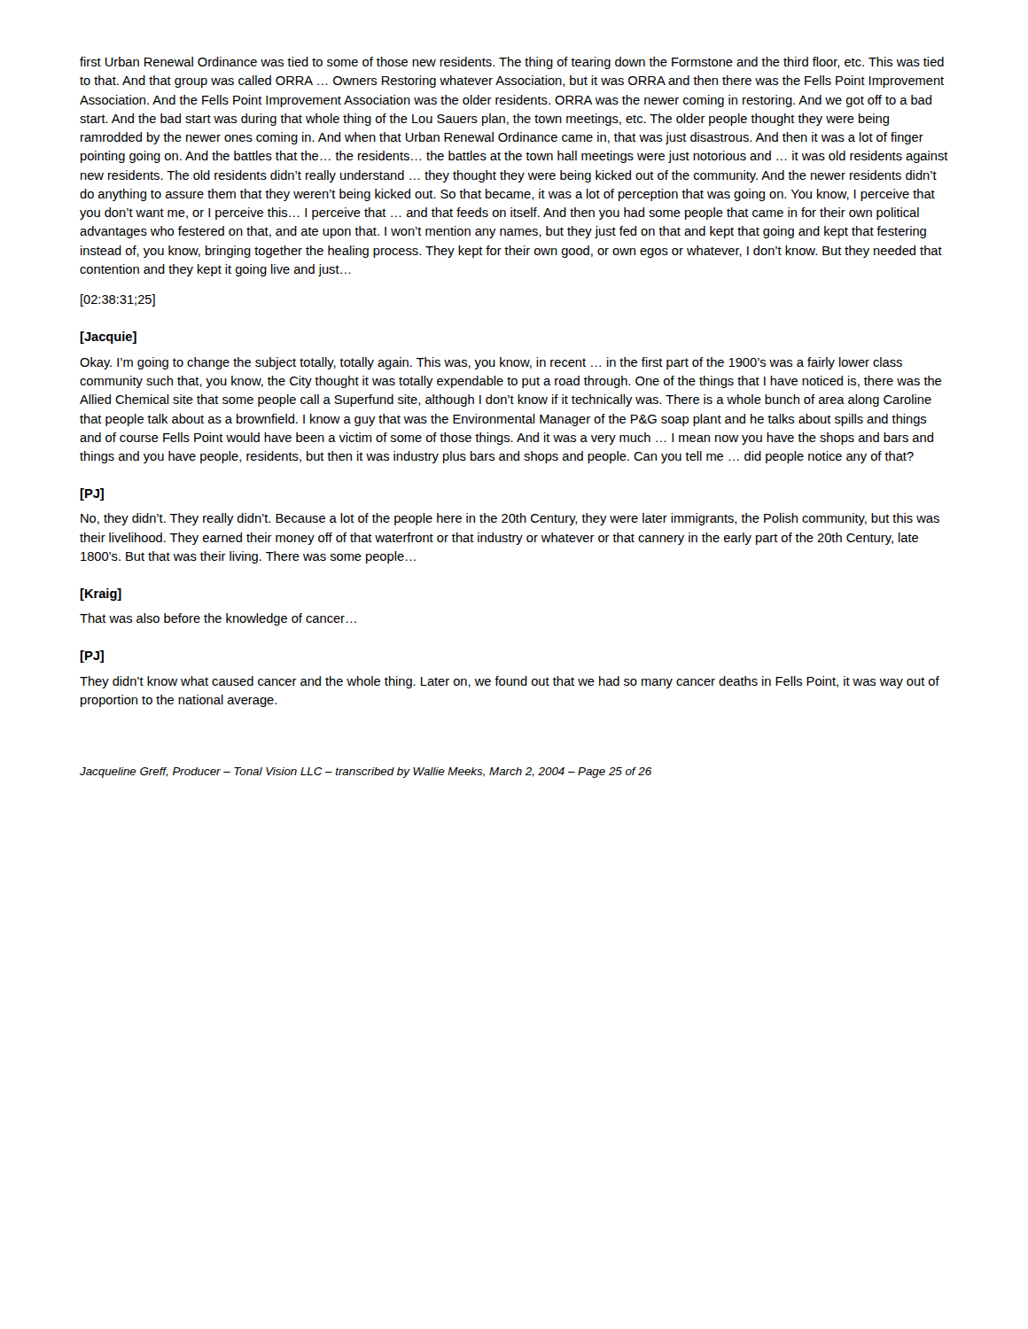first Urban Renewal Ordinance was tied to some of those new residents. The thing of tearing down the Formstone and the third floor, etc. This was tied to that. And that group was called ORRA … Owners Restoring whatever Association, but it was ORRA and then there was the Fells Point Improvement Association. And the Fells Point Improvement Association was the older residents. ORRA was the newer coming in restoring. And we got off to a bad start. And the bad start was during that whole thing of the Lou Sauers plan, the town meetings, etc. The older people thought they were being ramrodded by the newer ones coming in. And when that Urban Renewal Ordinance came in, that was just disastrous. And then it was a lot of finger pointing going on. And the battles that the… the residents… the battles at the town hall meetings were just notorious and … it was old residents against new residents. The old residents didn’t really understand … they thought they were being kicked out of the community. And the newer residents didn’t do anything to assure them that they weren’t being kicked out. So that became, it was a lot of perception that was going on. You know, I perceive that you don’t want me, or I perceive this… I perceive that … and that feeds on itself. And then you had some people that came in for their own political advantages who festered on that, and ate upon that. I won’t mention any names, but they just fed on that and kept that going and kept that festering instead of, you know, bringing together the healing process. They kept for their own good, or own egos or whatever, I don’t know. But they needed that contention and they kept it going live and just…
[02:38:31;25]
[Jacquie]
Okay. I’m going to change the subject totally, totally again. This was, you know, in recent … in the first part of the 1900’s was a fairly lower class community such that, you know, the City thought it was totally expendable to put a road through. One of the things that I have noticed is, there was the Allied Chemical site that some people call a Superfund site, although I don’t know if it technically was. There is a whole bunch of area along Caroline that people talk about as a brownfield. I know a guy that was the Environmental Manager of the P&G soap plant and he talks about spills and things and of course Fells Point would have been a victim of some of those things. And it was a very much … I mean now you have the shops and bars and things and you have people, residents, but then it was industry plus bars and shops and people. Can you tell me … did people notice any of that?
[PJ]
No, they didn’t. They really didn’t. Because a lot of the people here in the 20th Century, they were later immigrants, the Polish community, but this was their livelihood. They earned their money off of that waterfront or that industry or whatever or that cannery in the early part of the 20th Century, late 1800’s. But that was their living. There was some people…
[Kraig]
That was also before the knowledge of cancer…
[PJ]
They didn’t know what caused cancer and the whole thing. Later on, we found out that we had so many cancer deaths in Fells Point, it was way out of proportion to the national average.
Jacqueline Greff, Producer – Tonal Vision LLC – transcribed by Wallie Meeks, March 2, 2004 – Page 25 of 26